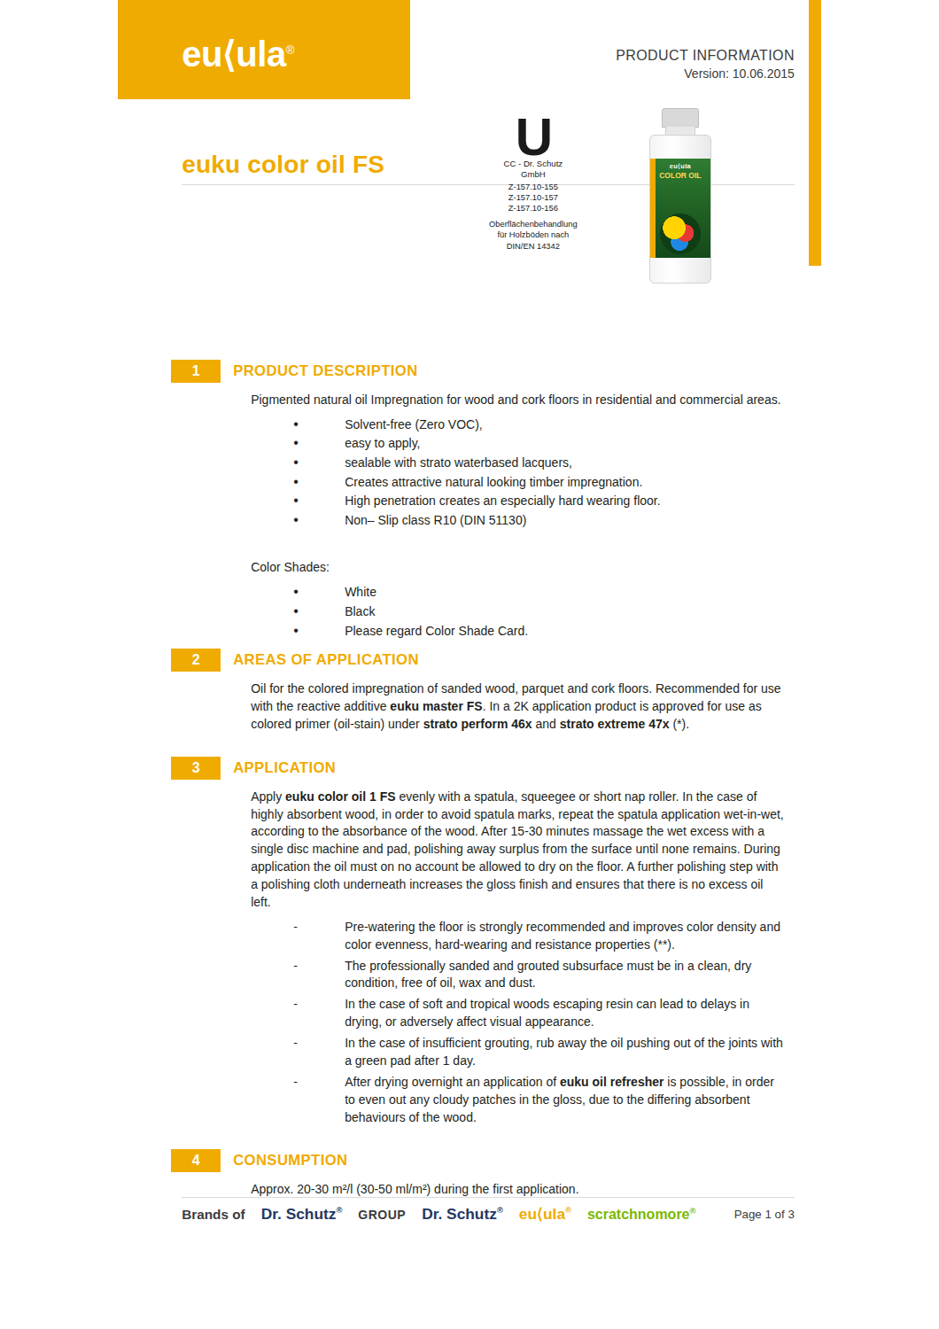eu⟨ula®
PRODUCT INFORMATION
Version: 10.06.2015
euku color oil FS
U
CC - Dr. Schutz
GmbH
Z-157.10-155
Z-157.10-157
Z-157.10-156
Oberflächenbehandlung
für Holzböden nach
DIN/EN 14342
eu⟨ula
COLOR OIL
1
PRODUCT DESCRIPTION
Pigmented natural oil Impregnation for wood and cork floors in residential and commercial areas.
Solvent-free (Zero VOC),
easy to apply,
sealable with strato waterbased lacquers,
Creates attractive natural looking timber impregnation.
High penetration creates an especially hard wearing floor.
Non– Slip class R10 (DIN 51130)
Color Shades:
White
Black
Please regard Color Shade Card.
2
AREAS OF APPLICATION
Oil for the colored impregnation of sanded wood, parquet and cork floors. Recommended for use with the reactive additive euku master FS. In a 2K application product is approved for use as colored primer (oil-stain) under strato perform 46x and strato extreme 47x (*).
3
APPLICATION
Apply euku color oil 1 FS evenly with a spatula, squeegee or short nap roller. In the case of highly absorbent wood, in order to avoid spatula marks, repeat the spatula application wet-in-wet, according to the absorbance of the wood. After 15-30 minutes massage the wet excess with a single disc machine and pad, polishing away surplus from the surface until none remains. During application the oil must on no account be allowed to dry on the floor. A further polishing step with a polishing cloth underneath increases the gloss finish and ensures that there is no excess oil left.
Pre-watering the floor is strongly recommended and improves color density and color evenness, hard-wearing and resistance properties (**).
The professionally sanded and grouted subsurface must be in a clean, dry condition, free of oil, wax and dust.
In the case of soft and tropical woods escaping resin can lead to delays in drying, or adversely affect visual appearance.
In the case of insufficient grouting, rub away the oil pushing out of the joints with a green pad after 1 day.
After drying overnight an application of euku oil refresher is possible, in order to even out any cloudy patches in the gloss, due to the differing absorbent behaviours of the wood.
4
CONSUMPTION
Approx. 20-30 m²/l (30-50 ml/m²) during the first application.
Brands of Dr. Schutz® GROUP Dr. Schutz® eu⟨ula® scratchnomore®
Page 1 of 3